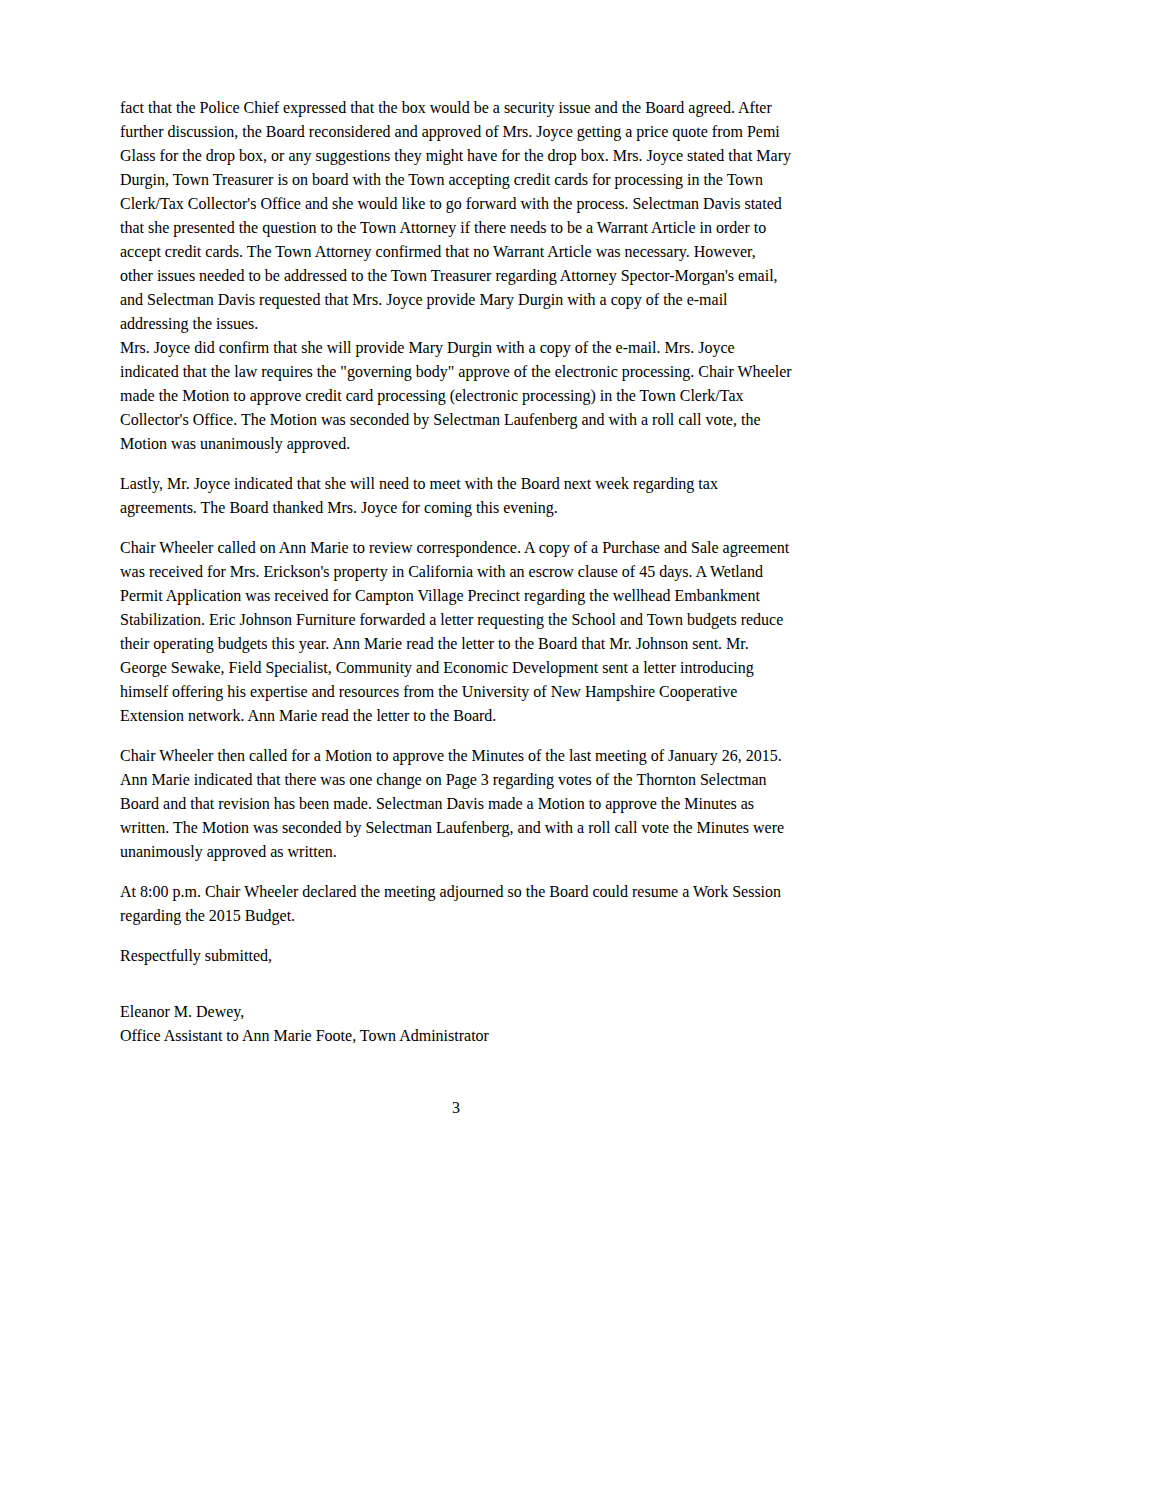fact that the Police Chief expressed that the box would be a security issue and the Board agreed. After further discussion, the Board reconsidered and approved of Mrs. Joyce getting a price quote from Pemi Glass for the drop box, or any suggestions they might have for the drop box. Mrs. Joyce stated that Mary Durgin, Town Treasurer is on board with the Town accepting credit cards for processing in the Town Clerk/Tax Collector's Office and she would like to go forward with the process. Selectman Davis stated that she presented the question to the Town Attorney if there needs to be a Warrant Article in order to accept credit cards. The Town Attorney confirmed that no Warrant Article was necessary. However, other issues needed to be addressed to the Town Treasurer regarding Attorney Spector-Morgan's email, and Selectman Davis requested that Mrs. Joyce provide Mary Durgin with a copy of the e-mail addressing the issues.
Mrs. Joyce did confirm that she will provide Mary Durgin with a copy of the e-mail. Mrs. Joyce indicated that the law requires the "governing body" approve of the electronic processing. Chair Wheeler made the Motion to approve credit card processing (electronic processing) in the Town Clerk/Tax Collector's Office. The Motion was seconded by Selectman Laufenberg and with a roll call vote, the Motion was unanimously approved.
Lastly, Mr. Joyce indicated that she will need to meet with the Board next week regarding tax agreements. The Board thanked Mrs. Joyce for coming this evening.
Chair Wheeler called on Ann Marie to review correspondence. A copy of a Purchase and Sale agreement was received for Mrs. Erickson's property in California with an escrow clause of 45 days. A Wetland Permit Application was received for Campton Village Precinct regarding the wellhead Embankment Stabilization. Eric Johnson Furniture forwarded a letter requesting the School and Town budgets reduce their operating budgets this year. Ann Marie read the letter to the Board that Mr. Johnson sent. Mr. George Sewake, Field Specialist, Community and Economic Development sent a letter introducing himself offering his expertise and resources from the University of New Hampshire Cooperative Extension network. Ann Marie read the letter to the Board.
Chair Wheeler then called for a Motion to approve the Minutes of the last meeting of January 26, 2015. Ann Marie indicated that there was one change on Page 3 regarding votes of the Thornton Selectman Board and that revision has been made. Selectman Davis made a Motion to approve the Minutes as written. The Motion was seconded by Selectman Laufenberg, and with a roll call vote the Minutes were unanimously approved as written.
At 8:00 p.m. Chair Wheeler declared the meeting adjourned so the Board could resume a Work Session regarding the 2015 Budget.
Respectfully submitted,
Eleanor M. Dewey,
Office Assistant to Ann Marie Foote, Town Administrator
3